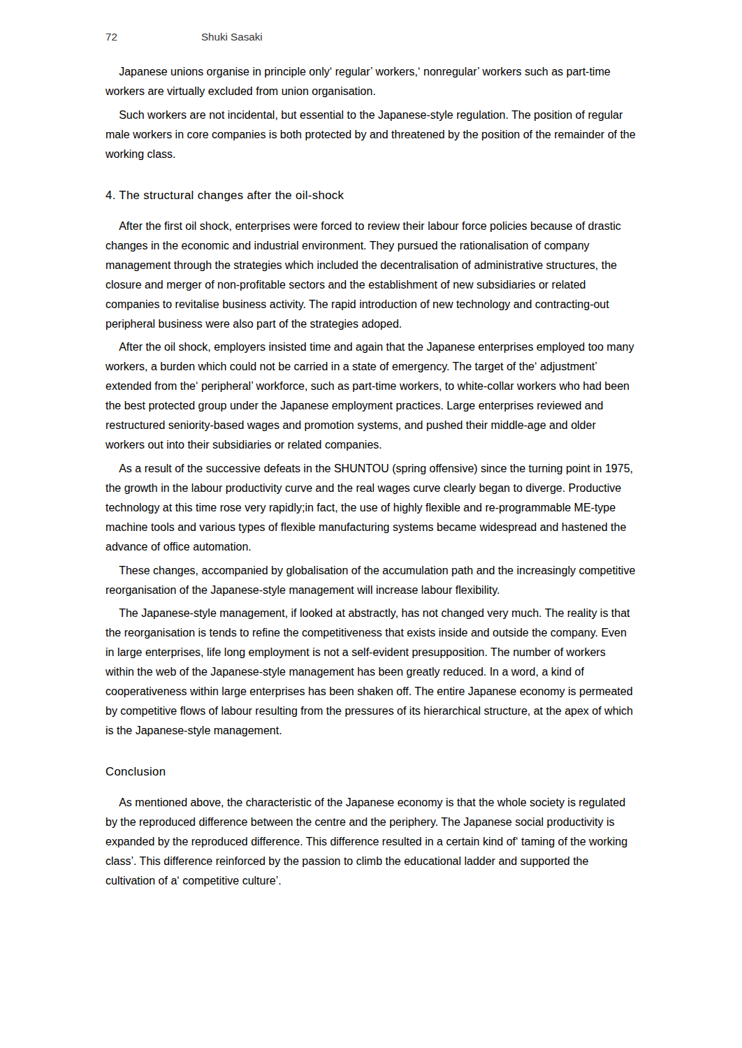72 Shuki Sasaki
Japanese unions organise in principle only‘ regular’ workers,‘ nonregular’ workers such as part-time workers are virtually excluded from union organisation.
Such workers are not incidental, but essential to the Japanese-style regulation. The position of regular male workers in core companies is both protected by and threatened by the position of the remainder of the working class.
4. The structural changes after the oil-shock
After the first oil shock, enterprises were forced to review their labour force policies because of drastic changes in the economic and industrial environment. They pursued the rationalisation of company management through the strategies which included the decentralisation of administrative structures, the closure and merger of non-profitable sectors and the establishment of new subsidiaries or related companies to revitalise business activity. The rapid introduction of new technology and contracting-out peripheral business were also part of the strategies adoped.
After the oil shock, employers insisted time and again that the Japanese enterprises employed too many workers, a burden which could not be carried in a state of emergency. The target of the‘ adjustment’ extended from the‘ peripheral’ workforce, such as part-time workers, to white-collar workers who had been the best protected group under the Japanese employment practices. Large enterprises reviewed and restructured seniority-based wages and promotion systems, and pushed their middle-age and older workers out into their subsidiaries or related companies.
As a result of the successive defeats in the SHUNTOU (spring offensive) since the turning point in 1975, the growth in the labour productivity curve and the real wages curve clearly began to diverge. Productive technology at this time rose very rapidly;in fact, the use of highly flexible and re-programmable ME-type machine tools and various types of flexible manufacturing systems became widespread and hastened the advance of office automation.
These changes, accompanied by globalisation of the accumulation path and the increasingly competitive reorganisation of the Japanese-style management will increase labour flexibility.
The Japanese-style management, if looked at abstractly, has not changed very much. The reality is that the reorganisation is tends to refine the competitiveness that exists inside and outside the company. Even in large enterprises, life long employment is not a self-evident presupposition. The number of workers within the web of the Japanese-style management has been greatly reduced. In a word, a kind of cooperativeness within large enterprises has been shaken off. The entire Japanese economy is permeated by competitive flows of labour resulting from the pressures of its hierarchical structure, at the apex of which is the Japanese-style management.
Conclusion
As mentioned above, the characteristic of the Japanese economy is that the whole society is regulated by the reproduced difference between the centre and the periphery. The Japanese social productivity is expanded by the reproduced difference. This difference resulted in a certain kind of‘ taming of the working class’. This difference reinforced by the passion to climb the educational ladder and supported the cultivation of a‘ competitive culture’.